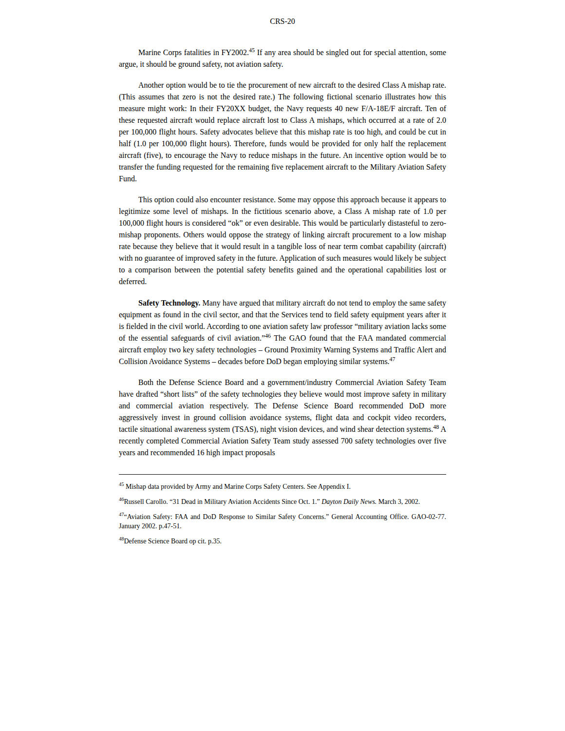CRS-20
Marine Corps fatalities in FY2002.45 If any area should be singled out for special attention, some argue, it should be ground safety, not aviation safety.
Another option would be to tie the procurement of new aircraft to the desired Class A mishap rate. (This assumes that zero is not the desired rate.) The following fictional scenario illustrates how this measure might work: In their FY20XX budget, the Navy requests 40 new F/A-18E/F aircraft. Ten of these requested aircraft would replace aircraft lost to Class A mishaps, which occurred at a rate of 2.0 per 100,000 flight hours. Safety advocates believe that this mishap rate is too high, and could be cut in half (1.0 per 100,000 flight hours). Therefore, funds would be provided for only half the replacement aircraft (five), to encourage the Navy to reduce mishaps in the future. An incentive option would be to transfer the funding requested for the remaining five replacement aircraft to the Military Aviation Safety Fund.
This option could also encounter resistance. Some may oppose this approach because it appears to legitimize some level of mishaps. In the fictitious scenario above, a Class A mishap rate of 1.0 per 100,000 flight hours is considered “ok” or even desirable. This would be particularly distasteful to zero-mishap proponents. Others would oppose the strategy of linking aircraft procurement to a low mishap rate because they believe that it would result in a tangible loss of near term combat capability (aircraft) with no guarantee of improved safety in the future. Application of such measures would likely be subject to a comparison between the potential safety benefits gained and the operational capabilities lost or deferred.
Safety Technology. Many have argued that military aircraft do not tend to employ the same safety equipment as found in the civil sector, and that the Services tend to field safety equipment years after it is fielded in the civil world. According to one aviation safety law professor “military aviation lacks some of the essential safeguards of civil aviation.”46 The GAO found that the FAA mandated commercial aircraft employ two key safety technologies – Ground Proximity Warning Systems and Traffic Alert and Collision Avoidance Systems – decades before DoD began employing similar systems.47
Both the Defense Science Board and a government/industry Commercial Aviation Safety Team have drafted “short lists” of the safety technologies they believe would most improve safety in military and commercial aviation respectively. The Defense Science Board recommended DoD more aggressively invest in ground collision avoidance systems, flight data and cockpit video recorders, tactile situational awareness system (TSAS), night vision devices, and wind shear detection systems.48 A recently completed Commercial Aviation Safety Team study assessed 700 safety technologies over five years and recommended 16 high impact proposals
45 Mishap data provided by Army and Marine Corps Safety Centers. See Appendix I.
46 Russell Carollo. “31 Dead in Military Aviation Accidents Since Oct. 1.” Dayton Daily News. March 3, 2002.
47“Aviation Safety: FAA and DoD Response to Similar Safety Concerns.” General Accounting Office. GAO-02-77. January 2002. p.47-51.
48 Defense Science Board op cit. p.35.